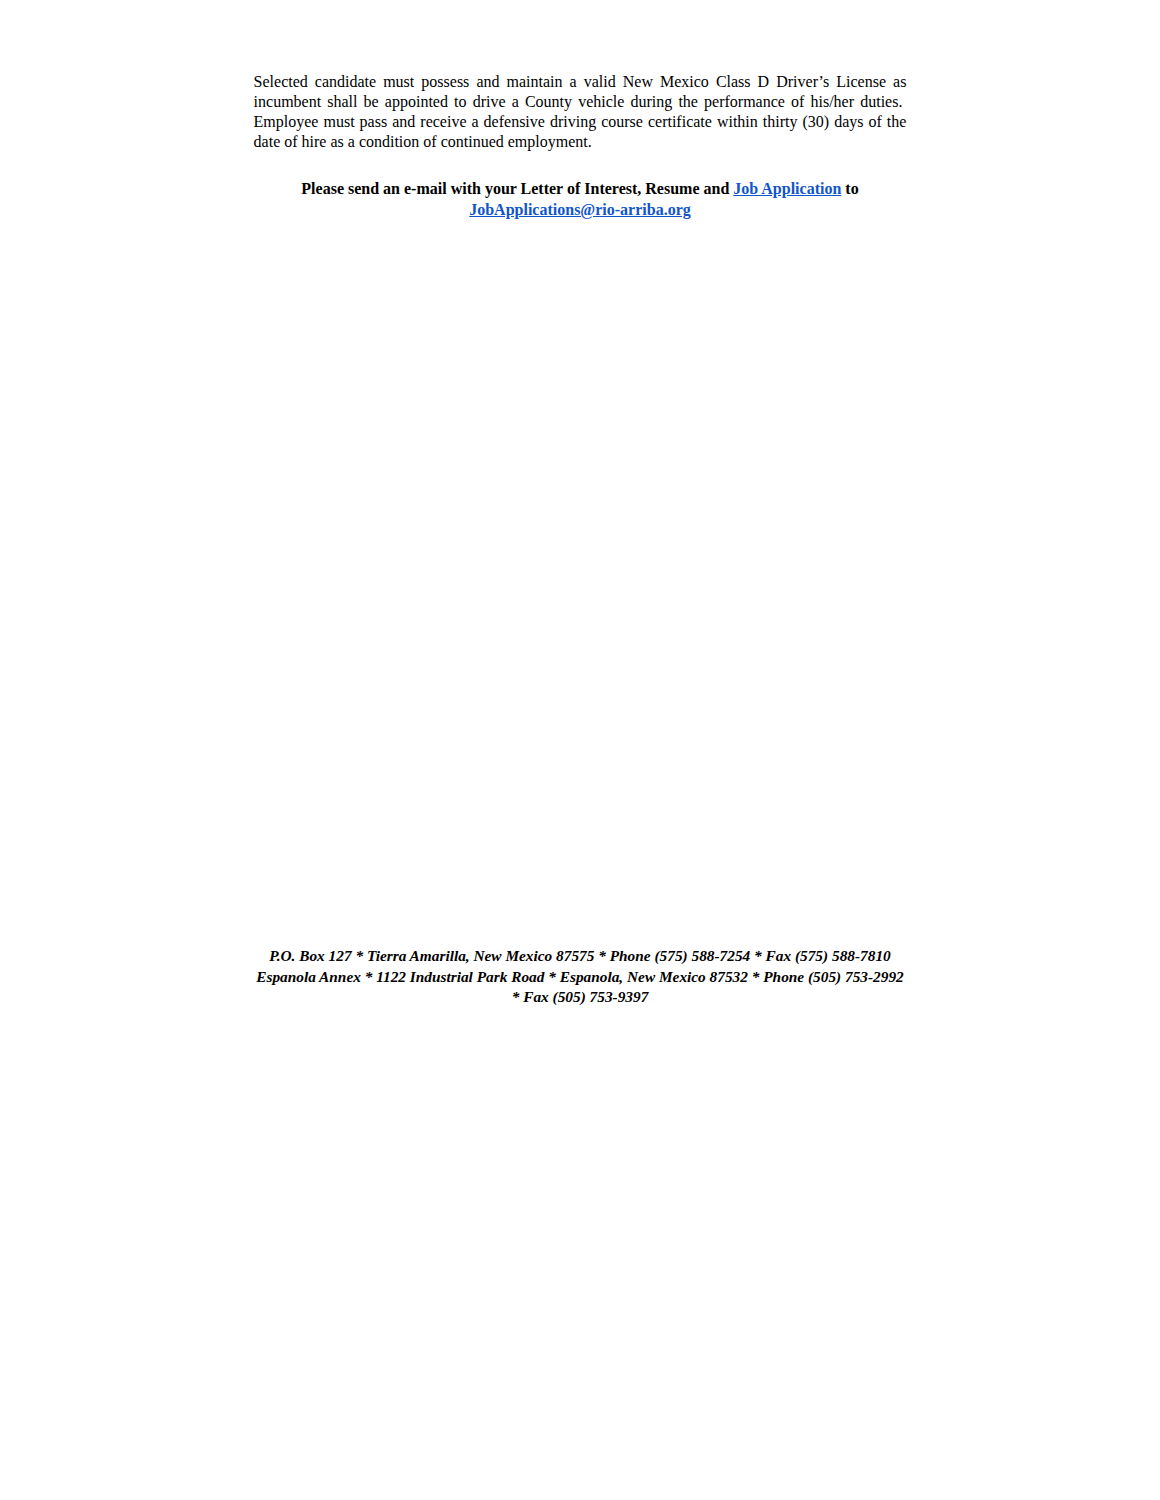Selected candidate must possess and maintain a valid New Mexico Class D Driver’s License as incumbent shall be appointed to drive a County vehicle during the performance of his/her duties. Employee must pass and receive a defensive driving course certificate within thirty (30) days of the date of hire as a condition of continued employment.
Please send an e-mail with your Letter of Interest, Resume and Job Application to
JobApplications@rio-arriba.org
P.O. Box 127 * Tierra Amarilla, New Mexico 87575 * Phone (575) 588-7254 * Fax (575) 588-7810
Espanola Annex * 1122 Industrial Park Road * Espanola, New Mexico 87532 * Phone (505) 753-2992 * Fax (505) 753-9397